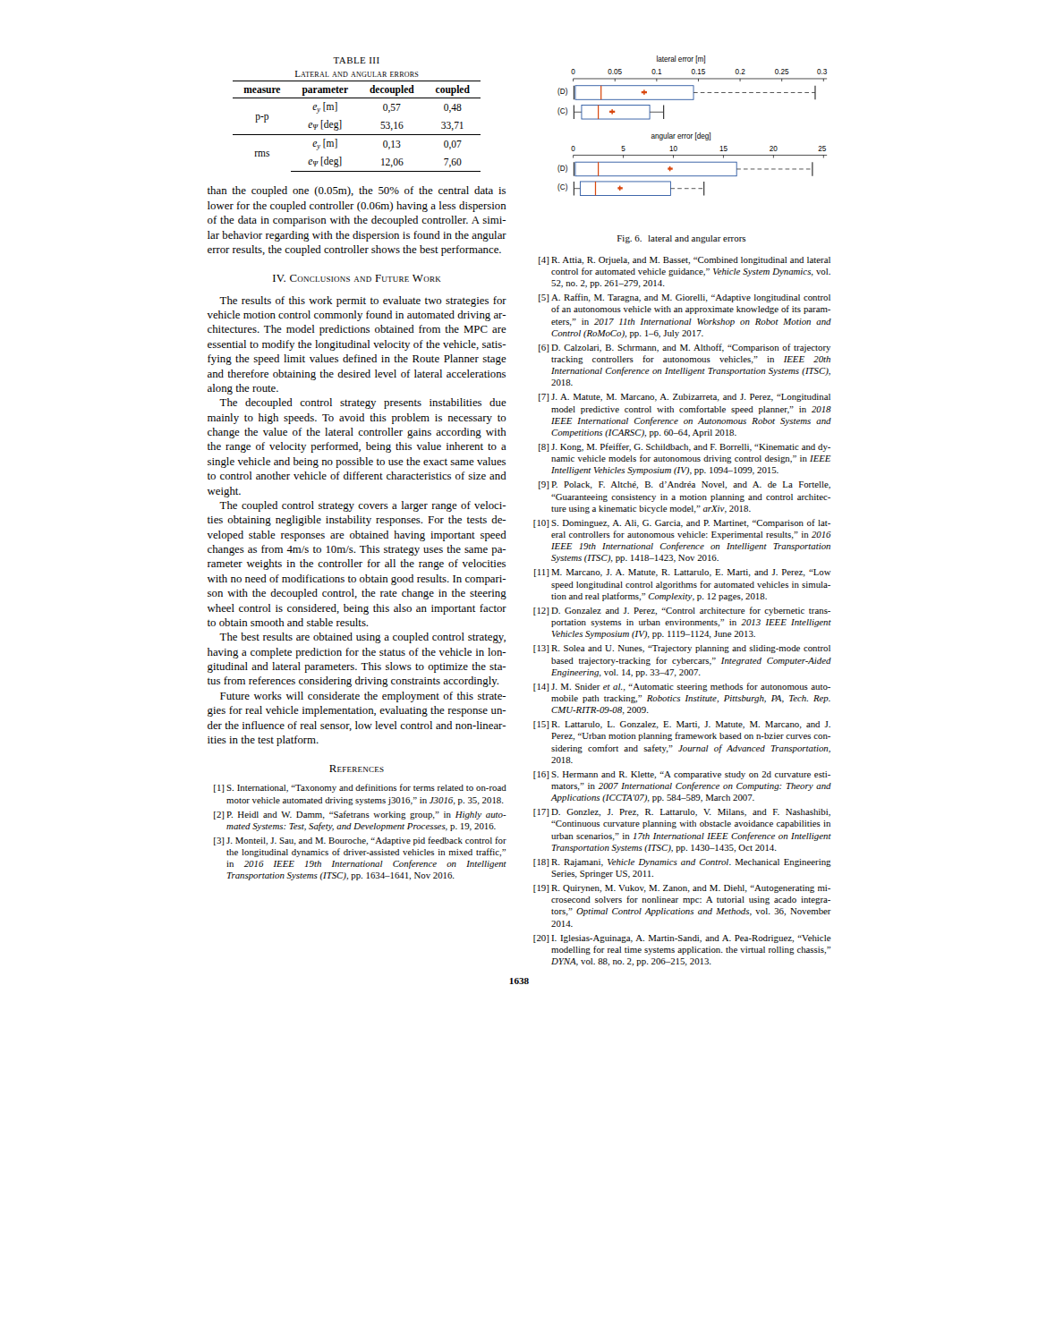TABLE III
Lateral and angular errors
| measure | parameter | decoupled | coupled |
| --- | --- | --- | --- |
| p-p | e y [m] | 0,57 | 0,48 |
| e Ψ [deg] | 53,16 | 33,71 |
| rms | e y [m] | 0,13 | 0,07 |
| e Ψ [deg] | 12,06 | 7,60 |
than the coupled one (0.05m), the 50% of the central data is lower for the coupled controller (0.06m) having a less dispersion of the data in comparison with the decoupled controller. A similar behavior regarding with the dispersion is found in the angular error results, the coupled controller shows the best performance.
IV. Conclusions and Future Work
The results of this work permit to evaluate two strategies for vehicle motion control commonly found in automated driving architectures. The model predictions obtained from the MPC are essential to modify the longitudinal velocity of the vehicle, satisfying the speed limit values defined in the Route Planner stage and therefore obtaining the desired level of lateral accelerations along the route.
The decoupled control strategy presents instabilities due mainly to high speeds. To avoid this problem is necessary to change the value of the lateral controller gains according with the range of velocity performed, being this value inherent to a single vehicle and being no possible to use the exact same values to control another vehicle of different characteristics of size and weight.
The coupled control strategy covers a larger range of velocities obtaining negligible instability responses. For the tests developed stable responses are obtained having important speed changes as from 4m/s to 10m/s. This strategy uses the same parameter weights in the controller for all the range of velocities with no need of modifications to obtain good results. In comparison with the decoupled control, the rate change in the steering wheel control is considered, being this also an important factor to obtain smooth and stable results.
The best results are obtained using a coupled control strategy, having a complete prediction for the status of the vehicle in longitudinal and lateral parameters. This slows to optimize the status from references considering driving constraints accordingly.
Future works will considerate the employment of this strategies for real vehicle implementation, evaluating the response under the influence of real sensor, low level control and non-linearities in the test platform.
References
[1] S. International, “Taxonomy and definitions for terms related to on-road motor vehicle automated driving systems j3016,” in J3016, p. 35, 2018.
[2] P. Heidl and W. Damm, “Safetrans working group,” in Highly automated Systems: Test, Safety, and Development Processes, p. 19, 2016.
[3] J. Monteil, J. Sau, and M. Bouroche, “Adaptive pid feedback control for the longitudinal dynamics of driver-assisted vehicles in mixed traffic,” in 2016 IEEE 19th International Conference on Intelligent Transportation Systems (ITSC), pp. 1634–1641, Nov 2016.
lateral error [m] 0 0.05 0.1 0.15 0.2 0.25 0.3 (D) (C) angular error [deg] 0 5 10 15 20 25 (D) (C)
Fig. 6. lateral and angular errors
[4] R. Attia, R. Orjuela, and M. Basset, “Combined longitudinal and lateral control for automated vehicle guidance,” Vehicle System Dynamics, vol. 52, no. 2, pp. 261–279, 2014.
[5] A. Raffin, M. Taragna, and M. Giorelli, “Adaptive longitudinal control of an autonomous vehicle with an approximate knowledge of its parameters,” in 2017 11th International Workshop on Robot Motion and Control (RoMoCo), pp. 1–6, July 2017.
[6] D. Calzolari, B. Schrmann, and M. Althoff, “Comparison of trajectory tracking controllers for autonomous vehicles,” in IEEE 20th International Conference on Intelligent Transportation Systems (ITSC), 2018.
[7] J. A. Matute, M. Marcano, A. Zubizarreta, and J. Perez, “Longitudinal model predictive control with comfortable speed planner,” in 2018 IEEE International Conference on Autonomous Robot Systems and Competitions (ICARSC), pp. 60–64, April 2018.
[8] J. Kong, M. Pfeiffer, G. Schildbach, and F. Borrelli, “Kinematic and dynamic vehicle models for autonomous driving control design,” in IEEE Intelligent Vehicles Symposium (IV), pp. 1094–1099, 2015.
[9] P. Polack, F. Altché, B. d’Andréa Novel, and A. de La Fortelle, “Guaranteeing consistency in a motion planning and control architecture using a kinematic bicycle model,” arXiv, 2018.
[10] S. Dominguez, A. Ali, G. Garcia, and P. Martinet, “Comparison of lateral controllers for autonomous vehicle: Experimental results,” in 2016 IEEE 19th International Conference on Intelligent Transportation Systems (ITSC), pp. 1418–1423, Nov 2016.
[11] M. Marcano, J. A. Matute, R. Lattarulo, E. Marti, and J. Perez, “Low speed longitudinal control algorithms for automated vehicles in simulation and real platforms,” Complexity, p. 12 pages, 2018.
[12] D. Gonzalez and J. Perez, “Control architecture for cybernetic transportation systems in urban environments,” in 2013 IEEE Intelligent Vehicles Symposium (IV), pp. 1119–1124, June 2013.
[13] R. Solea and U. Nunes, “Trajectory planning and sliding-mode control based trajectory-tracking for cybercars,” Integrated Computer-Aided Engineering, vol. 14, pp. 33–47, 2007.
[14] J. M. Snider et al., “Automatic steering methods for autonomous automobile path tracking,” Robotics Institute, Pittsburgh, PA, Tech. Rep. CMU-RITR-09-08, 2009.
[15] R. Lattarulo, L. Gonzalez, E. Marti, J. Matute, M. Marcano, and J. Perez, “Urban motion planning framework based on n-bzier curves considering comfort and safety,” Journal of Advanced Transportation, 2018.
[16] S. Hermann and R. Klette, “A comparative study on 2d curvature estimators,” in 2007 International Conference on Computing: Theory and Applications (ICCTA'07), pp. 584–589, March 2007.
[17] D. Gonzlez, J. Prez, R. Lattarulo, V. Milans, and F. Nashashibi, “Continuous curvature planning with obstacle avoidance capabilities in urban scenarios,” in 17th International IEEE Conference on Intelligent Transportation Systems (ITSC), pp. 1430–1435, Oct 2014.
[18] R. Rajamani, Vehicle Dynamics and Control. Mechanical Engineering Series, Springer US, 2011.
[19] R. Quirynen, M. Vukov, M. Zanon, and M. Diehl, “Autogenerating microsecond solvers for nonlinear mpc: A tutorial using acado integrators,” Optimal Control Applications and Methods, vol. 36, November 2014.
[20] I. Iglesias-Aguinaga, A. Martin-Sandi, and A. Pea-Rodriguez, “Vehicle modelling for real time systems application. the virtual rolling chassis,” DYNA, vol. 88, no. 2, pp. 206–215, 2013.
1638